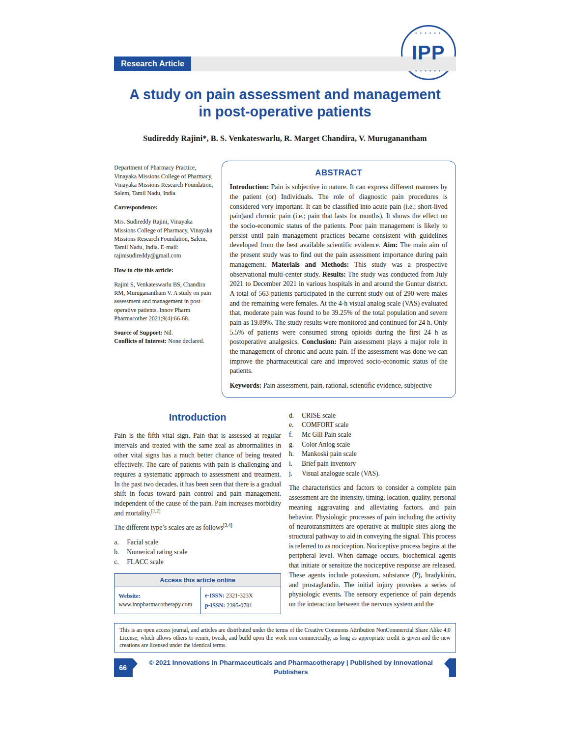• • • • • •
IPP
• • • • • •
Research Article
A study on pain assessment and management in post-operative patients
Sudireddy Rajini*, B. S. Venkateswarlu, R. Marget Chandira, V. Muruganantham
Department of Pharmacy Practice, Vinayaka Missions College of Pharmacy, Vinayaka Missions Research Foundation, Salem, Tamil Nadu, India
Correspondence:
Mrs. Sudireddy Rajini, Vinayaka Missions College of Pharmacy, Vinayaka Missions Research Foundation, Salem, Tamil Nadu, India. E-mail: rajinisudireddy@gmail.com
How to cite this article:
Rajini S, Venkateswarlu BS, Chandira RM, Muruganantham V. A study on pain assessment and management in post-operative patients. Innov Pharm Pharmacother 2021;9(4):66-68.
Source of Support: Nil.
Conflicts of Interest: None declared.
ABSTRACT
Introduction: Pain is subjective in nature. It can express different manners by the patient (or) Individuals. The role of diagnostic pain procedures is considered very important. It can be classified into acute pain (i.e.; short-lived pain)and chronic pain (i.e.; pain that lasts for months). It shows the effect on the socio-economic status of the patients. Poor pain management is likely to persist until pain management practices became consistent with guidelines developed from the best available scientific evidence. Aim: The main aim of the present study was to find out the pain assessment importance during pain management. Materials and Methods: This study was a prospective observational multi-center study. Results: The study was conducted from July 2021 to December 2021 in various hospitals in and around the Guntur district. A total of 563 patients participated in the current study out of 290 were males and the remaining were females. At the 4-h visual analog scale (VAS) evaluated that, moderate pain was found to be 39.25% of the total population and severe pain as 19.89%. The study results were monitored and continued for 24 h. Only 5.5% of patients were consumed strong opioids during the first 24 h as postoperative analgesics. Conclusion: Pain assessment plays a major role in the management of chronic and acute pain. If the assessment was done we can improve the pharmaceutical care and improved socio-economic status of the patients.
Keywords: Pain assessment, pain, rational, scientific evidence, subjective
Introduction
Pain is the fifth vital sign. Pain that is assessed at regular intervals and treated with the same zeal as abnormalities in other vital signs has a much better chance of being treated effectively. The care of patients with pain is challenging and requires a systematic approach to assessment and treatment. In the past two decades, it has been seen that there is a gradual shift in focus toward pain control and pain management, independent of the cause of the pain. Pain increases morbidity and mortality.[1,2]
The different type’s scales are as follows[3,4]
a. Facial scale
b. Numerical rating scale
c. FLACC scale
Access this article online
Website: www.innpharmacotherapy.com
e-ISSN: 2321-323X
p-ISSN: 2395-0781
d. CRISE scale
e. COMFORT scale
f. Mc Gill Pain scale
g. Color Anlog scale
h. Mankoski pain scale
i. Brief pain inventory
j. Visual analogue scale (VAS).
The characteristics and factors to consider a complete pain assessment are the intensity, timing, location, quality, personal meaning aggravating and alleviating factors, and pain behavior. Physiologic processes of pain including the activity of neurotransmitters are operative at multiple sites along the structural pathway to aid in conveying the signal. This process is referred to as nociception. Nociceptive process begins at the peripheral level. When damage occurs, biochemical agents that initiate or sensitize the nociceptive response are released. These agents include potassium, substance (P), bradykinin, and prostaglandin. The initial injury provokes a series of physiologic events. The sensory experience of pain depends on the interaction between the nervous system and the
This is an open access journal, and articles are distributed under the terms of the Creative Commons Attribution NonCommercial Share Alike 4.0 License, which allows others to remix, tweak, and build upon the work non-commercially, as long as appropriate credit is given and the new creations are licensed under the identical terms.
66
© 2021 Innovations in Pharmaceuticals and Pharmacotherapy | Published by Innovational Publishers